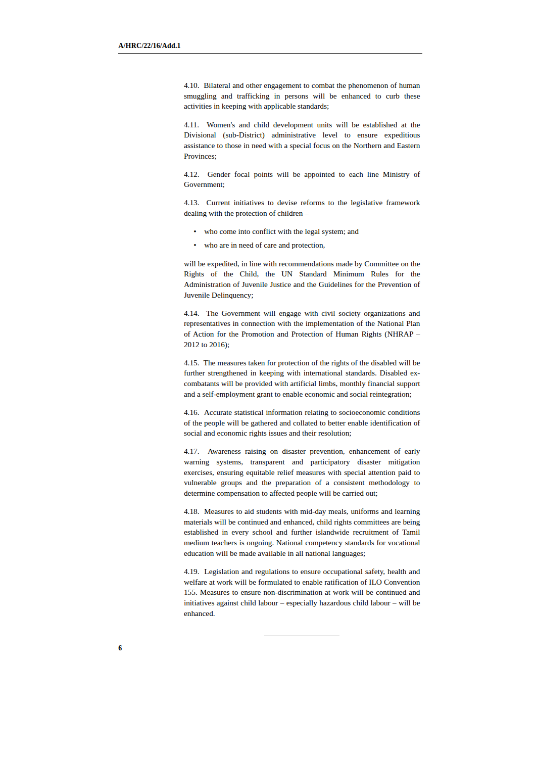A/HRC/22/16/Add.1
4.10. Bilateral and other engagement to combat the phenomenon of human smuggling and trafficking in persons will be enhanced to curb these activities in keeping with applicable standards;
4.11. Women's and child development units will be established at the Divisional (sub-District) administrative level to ensure expeditious assistance to those in need with a special focus on the Northern and Eastern Provinces;
4.12. Gender focal points will be appointed to each line Ministry of Government;
4.13. Current initiatives to devise reforms to the legislative framework dealing with the protection of children –
who come into conflict with the legal system; and
who are in need of care and protection,
will be expedited, in line with recommendations made by Committee on the Rights of the Child, the UN Standard Minimum Rules for the Administration of Juvenile Justice and the Guidelines for the Prevention of Juvenile Delinquency;
4.14. The Government will engage with civil society organizations and representatives in connection with the implementation of the National Plan of Action for the Promotion and Protection of Human Rights (NHRAP – 2012 to 2016);
4.15. The measures taken for protection of the rights of the disabled will be further strengthened in keeping with international standards. Disabled ex-combatants will be provided with artificial limbs, monthly financial support and a self-employment grant to enable economic and social reintegration;
4.16. Accurate statistical information relating to socioeconomic conditions of the people will be gathered and collated to better enable identification of social and economic rights issues and their resolution;
4.17. Awareness raising on disaster prevention, enhancement of early warning systems, transparent and participatory disaster mitigation exercises, ensuring equitable relief measures with special attention paid to vulnerable groups and the preparation of a consistent methodology to determine compensation to affected people will be carried out;
4.18. Measures to aid students with mid-day meals, uniforms and learning materials will be continued and enhanced, child rights committees are being established in every school and further islandwide recruitment of Tamil medium teachers is ongoing. National competency standards for vocational education will be made available in all national languages;
4.19. Legislation and regulations to ensure occupational safety, health and welfare at work will be formulated to enable ratification of ILO Convention 155. Measures to ensure non-discrimination at work will be continued and initiatives against child labour – especially hazardous child labour – will be enhanced.
6